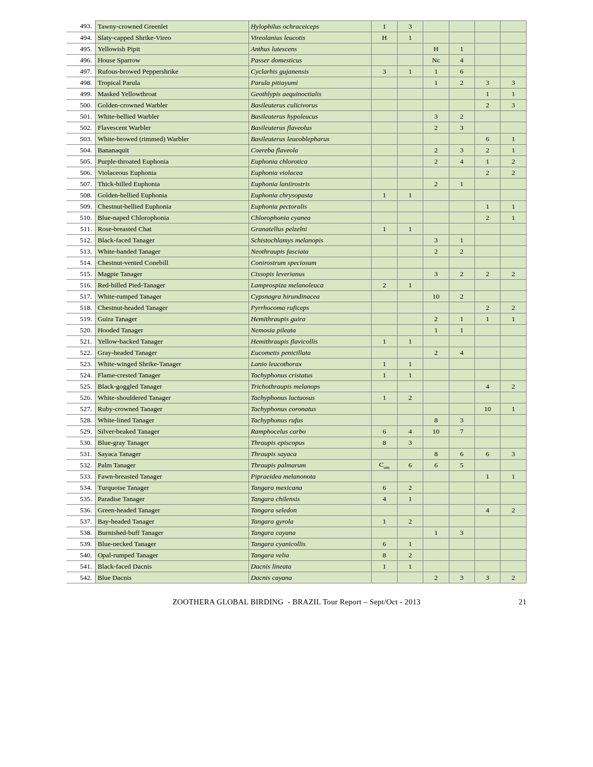| 493. | Tawny-crowned Greenlet | Hylophilus ochraceiceps | 1 | 3 | | | | |
| 494. | Slaty-capped Shrike-Vireo | Vireolanius leucotis | H | 1 | | | | |
| 495. | Yellowish Pipit | Anthus lutescens | | | H | 1 | | |
| 496. | House Sparrow | Passer domesticus | | | Nc | 4 | | |
| 497. | Rufous-browed Peppershrike | Cyclarhis gujanensis | 3 | 1 | 1 | 6 | | |
| 498. | Tropical Parula | Parula pitiayumi | | | 1 | 2 | 3 | 3 |
| 499. | Masked Yellowthroat | Geothlypis aequinoctialis | | | | | 1 | 1 |
| 500. | Golden-crowned Warbler | Basileuterus culicivorus | | | | | 2 | 3 |
| 501. | White-bellied Warbler | Basileuterus hypoleucus | | | 3 | 2 | | |
| 502. | Flavescent Warbler | Basileuterus flaveolus | | | 2 | 3 | | |
| 503. | White-browed (rimmed) Warbler | Basileuterus leucoblepharus | | | | | 6 | 1 |
| 504. | Bananaquit | Coereba flaveola | | | 2 | 3 | 2 | 1 |
| 505. | Purple-throated Euphonia | Euphonia chlorotica | | | 2 | 4 | 1 | 2 |
| 506. | Violaceous Euphonia | Euphonia violacea | | | | | 2 | 2 |
| 507. | Thick-billed Euphonia | Euphonia laniirostris | | | 2 | 1 | | |
| 508. | Golden-bellied Euphonia | Euphonia chrysopasta | 1 | 1 | | | | |
| 509. | Chestnut-bellied Euphonia | Euphonia pectoralis | | | | | 1 | 1 |
| 510. | Blue-naped Chlorophonia | Chlorophonia cyanea | | | | | 2 | 1 |
| 511. | Rose-breasted Chat | Granatellus pelzelni | 1 | 1 | | | | |
| 512. | Black-faced Tanager | Schistochlamys melanopis | | | 3 | 1 | | |
| 513. | White-banded Tanager | Neothraupis fasciata | | | 2 | 2 | | |
| 514. | Chestnut-vented Conebill | Conirostrum speciosum | | | | | | |
| 515. | Magpie Tanager | Cissopis leverianus | | | 3 | 2 | 2 | 2 |
| 516. | Red-billed Pied-Tanager | Lamprospiza melanoleuca | 2 | 1 | | | | |
| 517. | White-rumped Tanager | Cypsnagra hirundinacea | | | 10 | 2 | | |
| 518. | Chestnut-headed Tanager | Pyrrhocoma ruficeps | | | | | 2 | 2 |
| 519. | Guira Tanager | Hemithraupis guira | | | 2 | 1 | 1 | 1 |
| 520. | Hooded Tanager | Nemosia pileata | | | 1 | 1 | | |
| 521. | Yellow-backed Tanager | Hemithraupis flavicollis | 1 | 1 | | | | |
| 522. | Gray-headed Tanager | Eucometis penicillata | | | 2 | 4 | | |
| 523. | White-winged Shrike-Tanager | Lanio leucothorax | 1 | 1 | | | | |
| 524. | Flame-crested Tanager | Tachyphonus cristatus | 1 | 1 | | | | |
| 525. | Black-goggled Tanager | Trichothraupis melanops | | | | | 4 | 2 |
| 526. | White-shouldered Tanager | Tachyphonus luctuosus | 1 | 2 | | | | |
| 527. | Ruby-crowned Tanager | Tachyphonus coronatus | | | | | 10 | 1 |
| 528. | White-lined Tanager | Tachyphonus rufus | | | 8 | 3 | | |
| 529. | Silver-beaked Tanager | Ramphocelus carbo | 6 | 4 | 10 | 7 | | |
| 530. | Blue-gray Tanager | Thraupis episcopus | 8 | 3 | | | | |
| 531. | Sayaca Tanager | Thraupis sayaca | | | 8 | 6 | 6 | 3 |
| 532. | Palm Tanager | Thraupis palmarum | C om | 6 | 6 | 5 | | |
| 533. | Fawn-breasted Tanager | Pipraeidea melanonota | | | | | 1 | 1 |
| 534. | Turquoise Tanager | Tangara mexicana | 6 | 2 | | | | |
| 535. | Paradise Tanager | Tangara chilensis | 4 | 1 | | | | |
| 536. | Green-headed Tanager | Tangara seledon | | | | | 4 | 2 |
| 537. | Bay-headed Tanager | Tangara gyrola | 1 | 2 | | | | |
| 538. | Burnished-buff Tanager | Tangara cayana | | | 1 | 3 | | |
| 539. | Blue-necked Tanager | Tangara cyanicollis | 6 | 1 | | | | |
| 540. | Opal-rumped Tanager | Tangara velia | 8 | 2 | | | | |
| 541. | Black-faced Dacnis | Dacnis lineata | 1 | 1 | | | | |
| 542. | Blue Dacnis | Dacnis cayana | | | 2 | 3 | 3 | 2 |
ZOOTHERA GLOBAL BIRDING - BRAZIL Tour Report – Sept/Oct - 2013 21